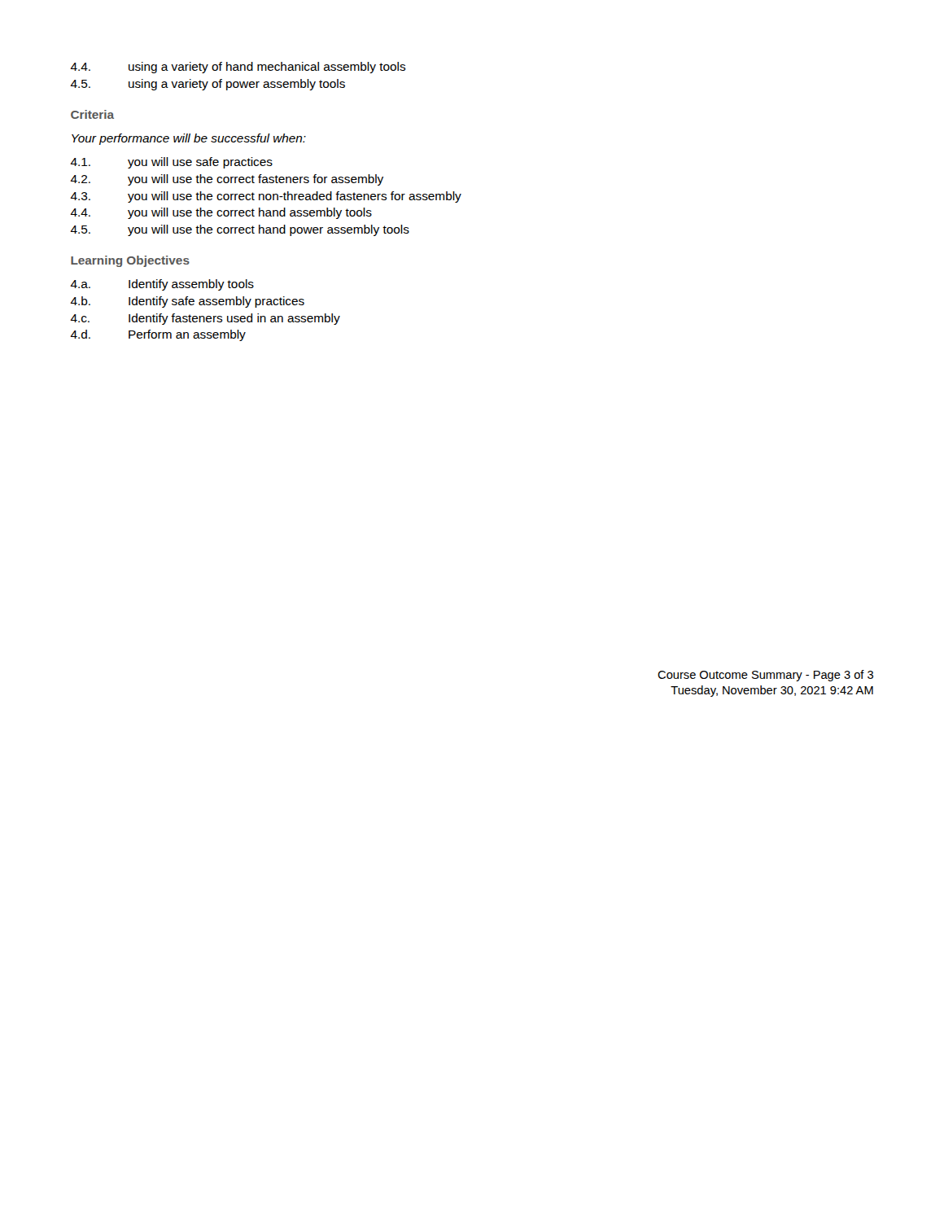4.4. using a variety of hand mechanical assembly tools
4.5. using a variety of power assembly tools
Criteria
Your performance will be successful when:
4.1. you will use safe practices
4.2. you will use the correct fasteners for assembly
4.3. you will use the correct non-threaded fasteners for assembly
4.4. you will use the correct hand assembly tools
4.5. you will use the correct hand power assembly tools
Learning Objectives
4.a. Identify assembly tools
4.b. Identify safe assembly practices
4.c. Identify fasteners used in an assembly
4.d. Perform an assembly
Course Outcome Summary - Page 3 of 3
Tuesday, November 30, 2021 9:42 AM